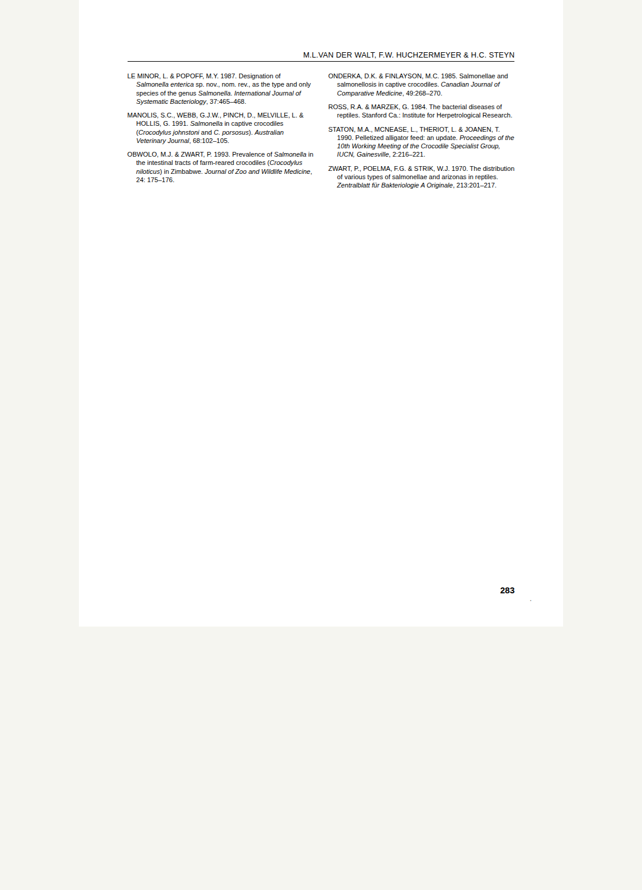M.L.VAN DER WALT, F.W. HUCHZERMEYER & H.C. STEYN
LE MINOR, L. & POPOFF, M.Y. 1987. Designation of Salmonella enterica sp. nov., nom. rev., as the type and only species of the genus Salmonella. International Journal of Systematic Bacteriology, 37:465–468.
MANOLIS, S.C., WEBB, G.J.W., PINCH, D., MELVILLE, L. & HOLLIS, G. 1991. Salmonella in captive crocodiles (Crocodylus johnstoni and C. porsosus). Australian Veterinary Journal, 68:102–105.
OBWOLO, M.J. & ZWART, P. 1993. Prevalence of Salmonella in the intestinal tracts of farm-reared crocodiles (Crocodylus niloticus) in Zimbabwe. Journal of Zoo and Wildlife Medicine, 24: 175–176.
ONDERKA, D.K. & FINLAYSON, M.C. 1985. Salmonellae and salmonellosis in captive crocodiles. Canadian Journal of Comparative Medicine, 49:268–270.
ROSS, R.A. & MARZEK, G. 1984. The bacterial diseases of reptiles. Stanford Ca.: Institute for Herpetrological Research.
STATON, M.A., MCNEASE, L., THERIOT, L. & JOANEN, T. 1990. Pelletized alligator feed: an update. Proceedings of the 10th Working Meeting of the Crocodile Specialist Group, IUCN, Gainesville, 2:216–221.
ZWART, P., POELMA, F.G. & STRIK, W.J. 1970. The distribution of various types of salmonellae and arizonas in reptiles. Zentralblatt für Bakteriologie A Originale, 213:201–217.
283
.